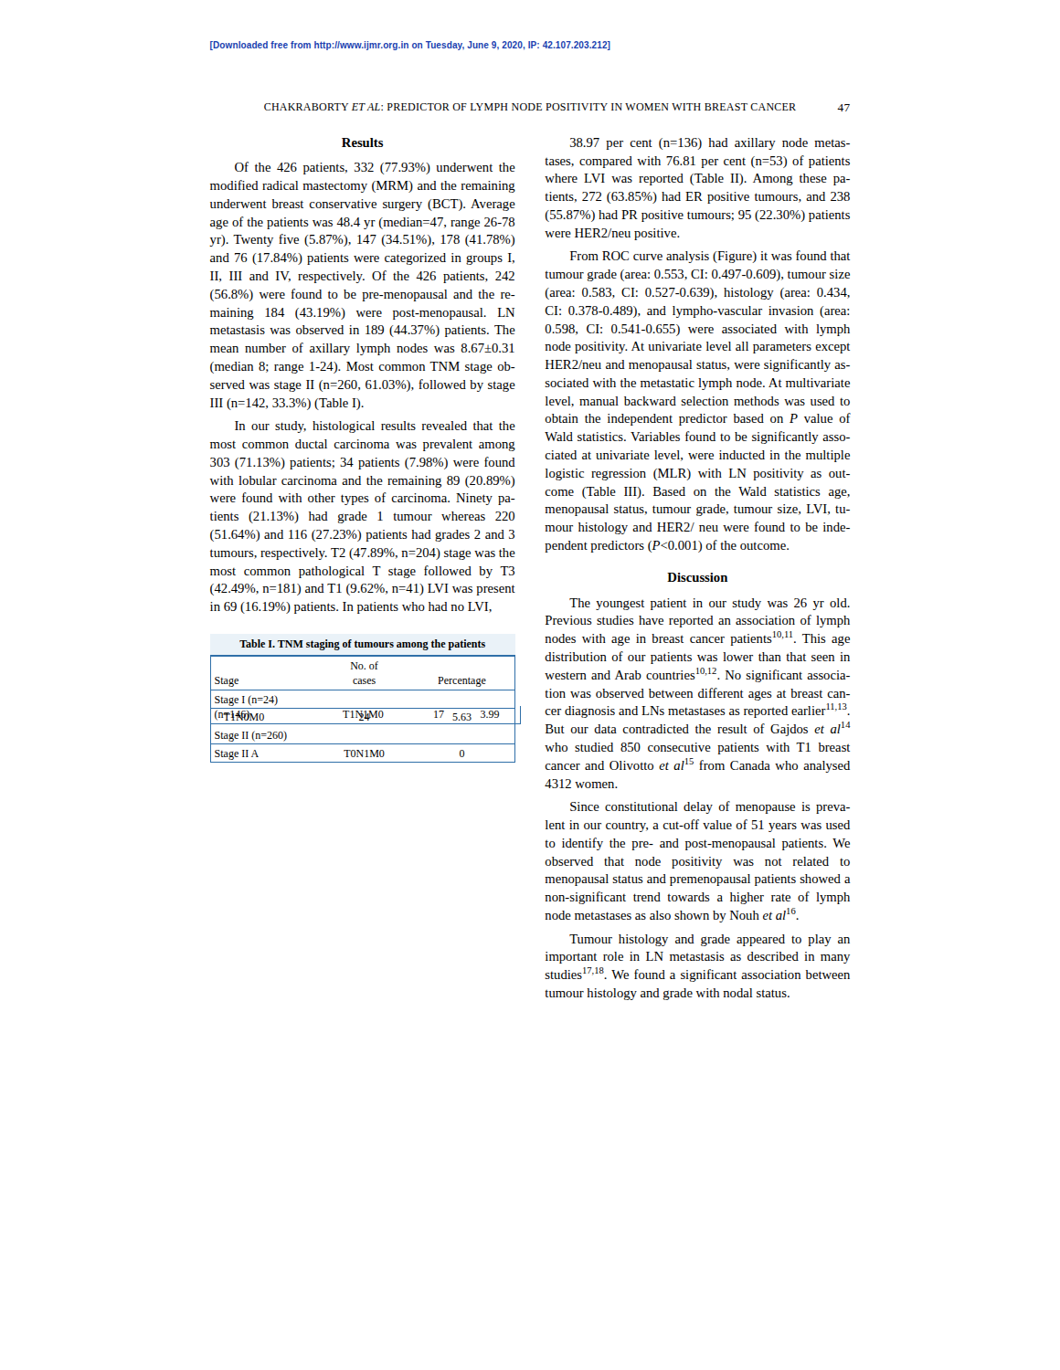[Downloaded free from http://www.ijmr.org.in on Tuesday, June 9, 2020, IP: 42.107.203.212]
CHAKRABORTY et al: PREDICTOR OF LYMPH NODE POSITIVITY IN WOMEN WITH BREAST CANCER 47
Results
Of the 426 patients, 332 (77.93%) underwent the modified radical mastectomy (MRM) and the remaining underwent breast conservative surgery (BCT). Average age of the patients was 48.4 yr (median=47, range 26-78 yr). Twenty five (5.87%), 147 (34.51%), 178 (41.78%) and 76 (17.84%) patients were categorized in groups I, II, III and IV, respectively. Of the 426 patients, 242 (56.8%) were found to be pre-menopausal and the remaining 184 (43.19%) were post-menopausal. LN metastasis was observed in 189 (44.37%) patients. The mean number of axillary lymph nodes was 8.67±0.31 (median 8; range 1-24). Most common TNM stage observed was stage II (n=260, 61.03%), followed by stage III (n=142, 33.3%) (Table I).
In our study, histological results revealed that the most common ductal carcinoma was prevalent among 303 (71.13%) patients; 34 patients (7.98%) were found with lobular carcinoma and the remaining 89 (20.89%) were found with other types of carcinoma. Ninety patients (21.13%) had grade 1 tumour whereas 220 (51.64%) and 116 (27.23%) patients had grades 2 and 3 tumours, respectively. T2 (47.89%, n=204) stage was the most common pathological T stage followed by T3 (42.49%, n=181) and T1 (9.62%, n=41) LVI was present in 69 (16.19%) patients. In patients who had no LVI,
Table I. TNM staging of tumours among the patients
| Stage | No. of cases | Percentage |
| --- | --- | --- |
| Stage I (n=24) |
| T1N0M0 | 24 | 5.63 |
| Stage II (n=260) |
| Stage II A | T0N1M0 | 0 |
38.97 per cent (n=136) had axillary node metastases, compared with 76.81 per cent (n=53) of patients where LVI was reported (Table II). Among these patients, 272 (63.85%) had ER positive tumours, and 238 (55.87%) had PR positive tumours; 95 (22.30%) patients were HER2/neu positive.
From ROC curve analysis (Figure) it was found that tumour grade (area: 0.553, CI: 0.497-0.609), tumour size (area: 0.583, CI: 0.527-0.639), histology (area: 0.434, CI: 0.378-0.489), and lympho-vascular invasion (area: 0.598, CI: 0.541-0.655) were associated with lymph node positivity. At univariate level all parameters except HER2/neu and menopausal status, were significantly associated with the metastatic lymph node. At multivariate level, manual backward selection methods was used to obtain the independent predictor based on P value of Wald statistics. Variables found to be significantly associated at univariate level, were inducted in the multiple logistic regression (MLR) with LN positivity as outcome (Table III). Based on the Wald statistics age, menopausal status, tumour grade, tumour size, LVI, tumour histology and HER2/ neu were found to be independent predictors (P<0.001) of the outcome.
Discussion
The youngest patient in our study was 26 yr old. Previous studies have reported an association of lymph nodes with age in breast cancer patients10,11. This age distribution of our patients was lower than that seen in western and Arab countries10,12. No significant association was observed between different ages at breast cancer diagnosis and LNs metastases as reported earlier11,13. But our data contradicted the result of Gajdos et al14 who studied 850 consecutive patients with T1 breast cancer and Olivotto et al15 from Canada who analysed 4312 women.
Since constitutional delay of menopause is prevalent in our country, a cut-off value of 51 years was used to identify the pre- and post-menopausal patients. We observed that node positivity was not related to menopausal status and premenopausal patients showed a non-significant trend towards a higher rate of lymph node metastases as also shown by Nouh et al16.
Tumour histology and grade appeared to play an important role in LN metastasis as described in many studies17,18. We found a significant association between tumour histology and grade with nodal status.
| (n=146) | T1N1M0 | 17 | 3.99 |